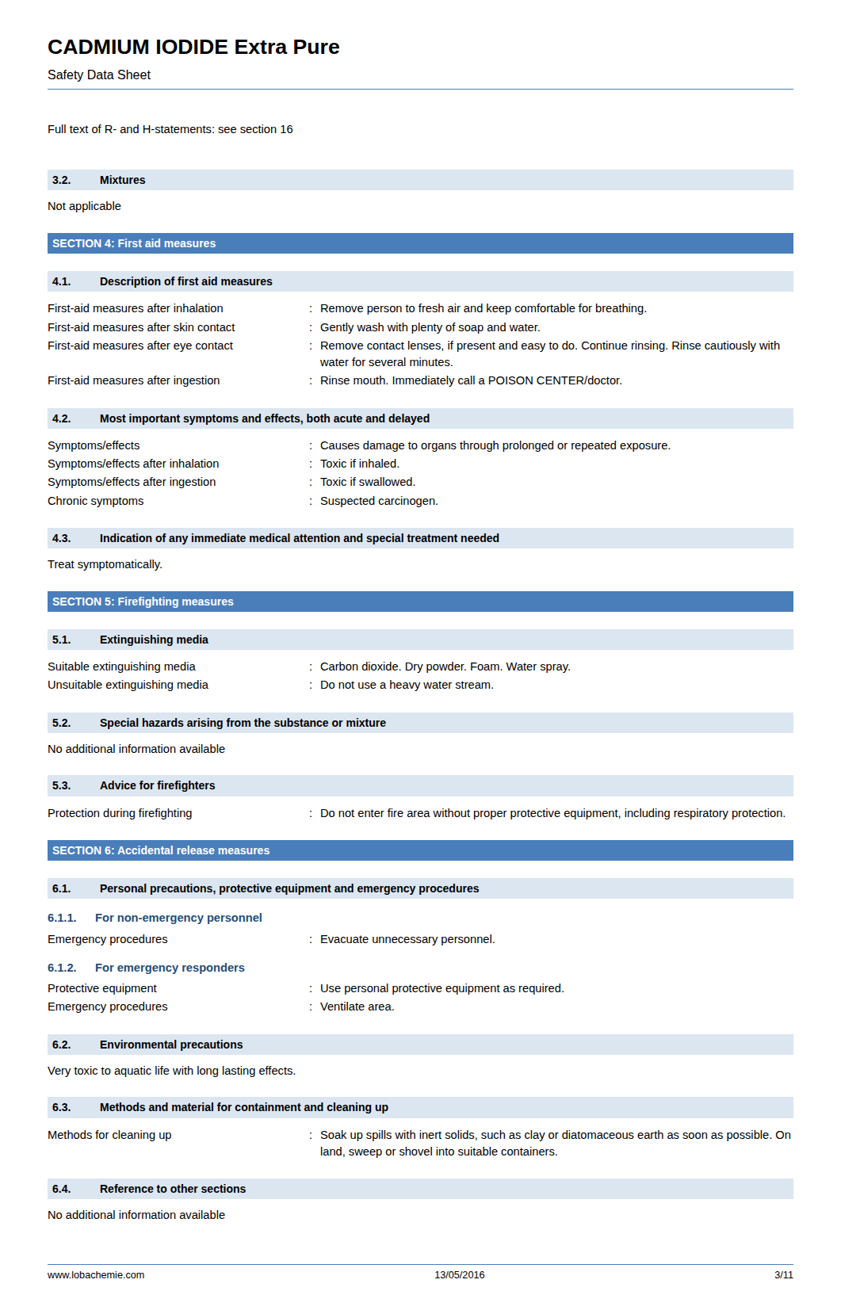CADMIUM IODIDE Extra Pure
Safety Data Sheet
Full text of R- and H-statements: see section 16
3.2. Mixtures
Not applicable
SECTION 4: First aid measures
4.1. Description of first aid measures
| First-aid measures after inhalation | : | Remove person to fresh air and keep comfortable for breathing. |
| First-aid measures after skin contact | : | Gently wash with plenty of soap and water. |
| First-aid measures after eye contact | : | Remove contact lenses, if present and easy to do. Continue rinsing. Rinse cautiously with water for several minutes. |
| First-aid measures after ingestion | : | Rinse mouth. Immediately call a POISON CENTER/doctor. |
4.2. Most important symptoms and effects, both acute and delayed
| Symptoms/effects | : | Causes damage to organs through prolonged or repeated exposure. |
| Symptoms/effects after inhalation | : | Toxic if inhaled. |
| Symptoms/effects after ingestion | : | Toxic if swallowed. |
| Chronic symptoms | : | Suspected carcinogen. |
4.3. Indication of any immediate medical attention and special treatment needed
Treat symptomatically.
SECTION 5: Firefighting measures
5.1. Extinguishing media
| Suitable extinguishing media | : | Carbon dioxide. Dry powder. Foam. Water spray. |
| Unsuitable extinguishing media | : | Do not use a heavy water stream. |
5.2. Special hazards arising from the substance or mixture
No additional information available
5.3. Advice for firefighters
| Protection during firefighting | : | Do not enter fire area without proper protective equipment, including respiratory protection. |
SECTION 6: Accidental release measures
6.1. Personal precautions, protective equipment and emergency procedures
6.1.1. For non-emergency personnel
| Emergency procedures | : | Evacuate unnecessary personnel. |
6.1.2. For emergency responders
| Protective equipment | : | Use personal protective equipment as required. |
| Emergency procedures | : | Ventilate area. |
6.2. Environmental precautions
Very toxic to aquatic life with long lasting effects.
6.3. Methods and material for containment and cleaning up
| Methods for cleaning up | : | Soak up spills with inert solids, such as clay or diatomaceous earth as soon as possible. On land, sweep or shovel into suitable containers. |
6.4. Reference to other sections
No additional information available
www.lobachemie.com 13/05/2016 3/11